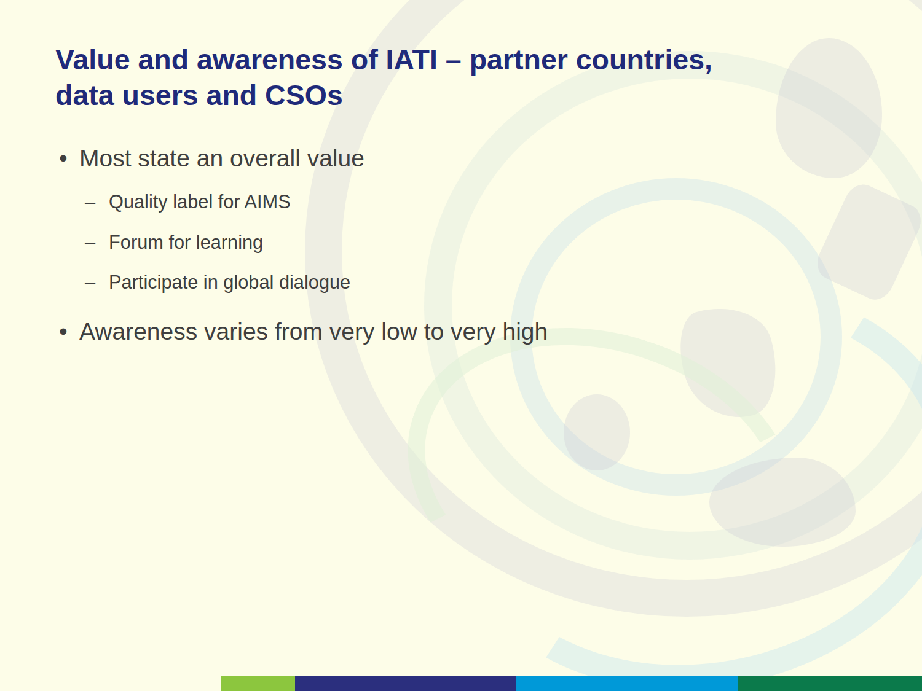Value and awareness of IATI – partner countries, data users and CSOs
Most state an overall value
Quality label for AIMS
Forum for learning
Participate in global dialogue
Awareness varies from very low to very high